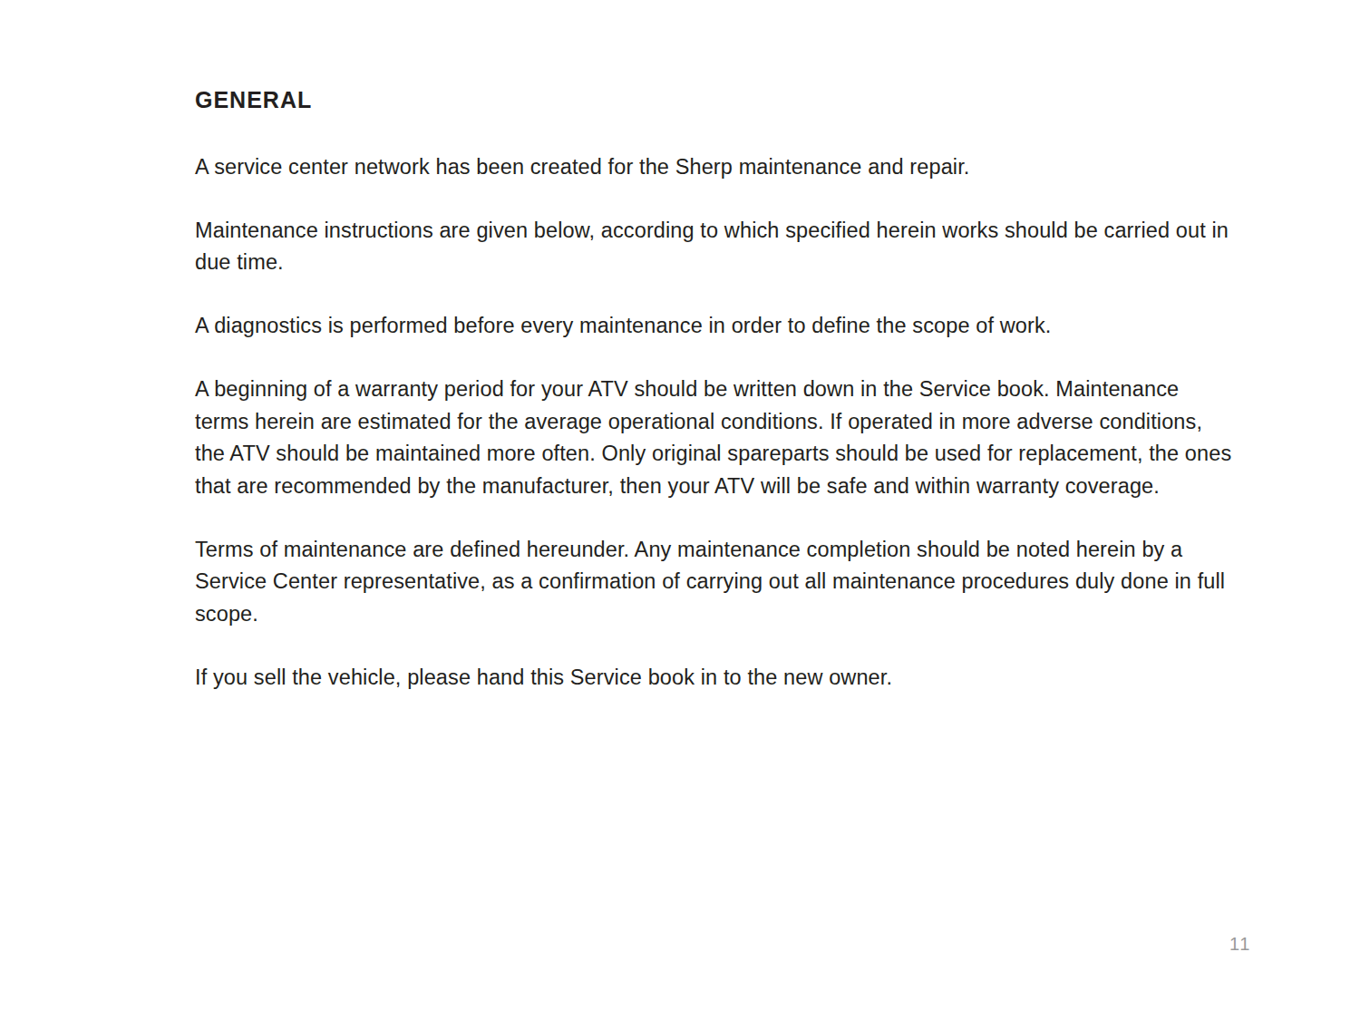GENERAL
A service center network has been created for the Sherp maintenance and repair.
Maintenance instructions are given below, according to which specified herein works should be carried out in due time.
A diagnostics is performed before every maintenance in order to define the scope of work.
A beginning of a warranty period for your ATV should be written down in the Service book. Maintenance terms herein are estimated for the average operational conditions. If operated in more adverse conditions, the ATV should be maintained more often. Only original spareparts should be used for replacement, the ones that are recommended by the manufacturer, then your ATV will be safe and within warranty coverage.
Terms of maintenance are defined hereunder. Any maintenance completion should be noted herein by a Service Center representative, as a confirmation of carrying out all maintenance procedures duly done in full scope.
If you sell the vehicle, please hand this Service book in to the new owner.
11